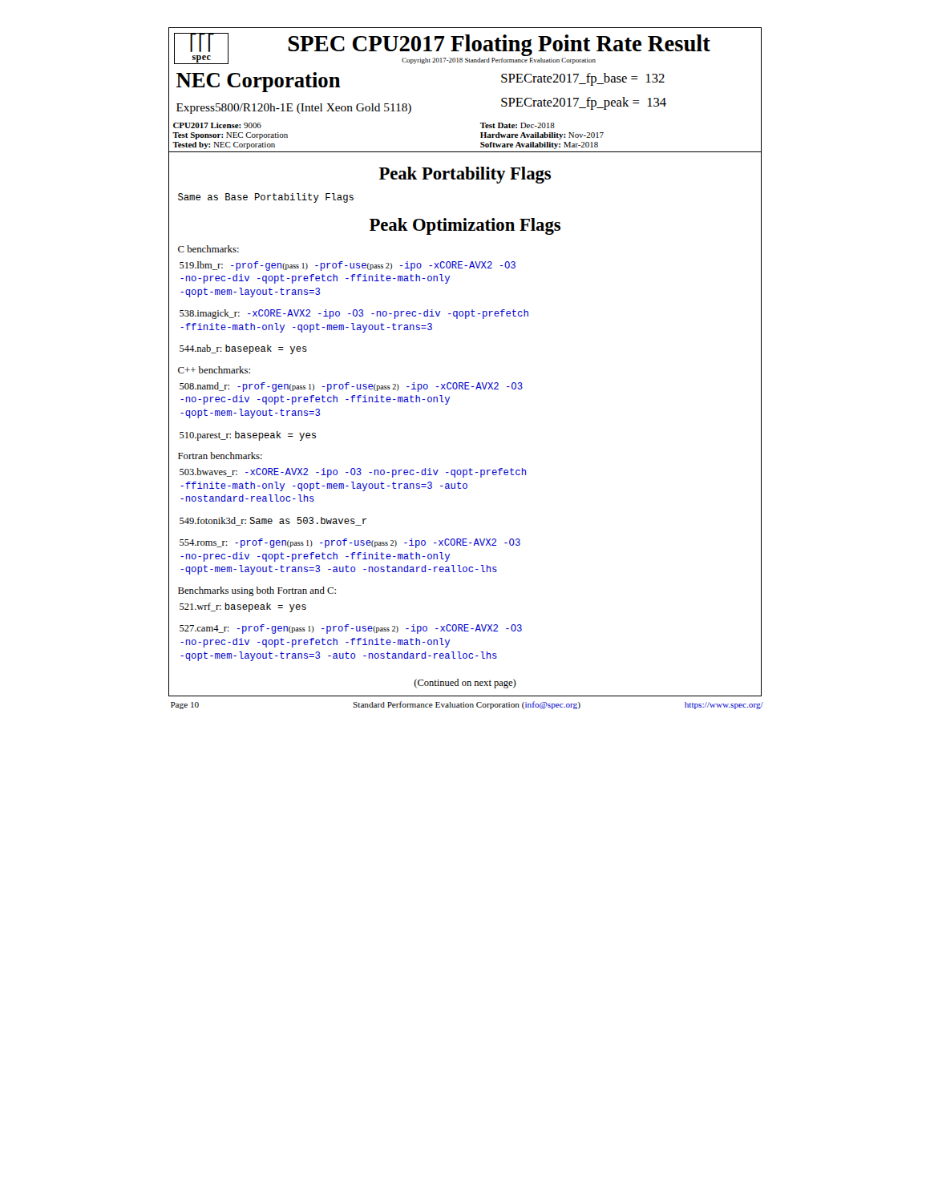⎡⎡⎡
spec
SPEC CPU2017 Floating Point Rate Result
Copyright 2017-2018 Standard Performance Evaluation Corporation
NEC Corporation
Express5800/R120h-1E (Intel Xeon Gold 5118)
SPECrate2017_fp_base = 132
SPECrate2017_fp_peak = 134
| CPU2017 License: 9006 | Test Date: Dec-2018 |
| Test Sponsor: NEC Corporation | Hardware Availability: Nov-2017 |
| Tested by: NEC Corporation | Software Availability: Mar-2018 |
Peak Portability Flags
Same as Base Portability Flags
Peak Optimization Flags
C benchmarks:
519.lbm_r: -prof-gen(pass 1) -prof-use(pass 2) -ipo -xCORE-AVX2 -O3
-no-prec-div -qopt-prefetch -ffinite-math-only
-qopt-mem-layout-trans=3
538.imagick_r: -xCORE-AVX2 -ipo -O3 -no-prec-div -qopt-prefetch
-ffinite-math-only -qopt-mem-layout-trans=3
544.nab_r: basepeak = yes
C++ benchmarks:
508.namd_r: -prof-gen(pass 1) -prof-use(pass 2) -ipo -xCORE-AVX2 -O3
-no-prec-div -qopt-prefetch -ffinite-math-only
-qopt-mem-layout-trans=3
510.parest_r: basepeak = yes
Fortran benchmarks:
503.bwaves_r: -xCORE-AVX2 -ipo -O3 -no-prec-div -qopt-prefetch
-ffinite-math-only -qopt-mem-layout-trans=3 -auto
-nostandard-realloc-lhs
549.fotonik3d_r: Same as 503.bwaves_r
554.roms_r: -prof-gen(pass 1) -prof-use(pass 2) -ipo -xCORE-AVX2 -O3
-no-prec-div -qopt-prefetch -ffinite-math-only
-qopt-mem-layout-trans=3 -auto -nostandard-realloc-lhs
Benchmarks using both Fortran and C:
521.wrf_r: basepeak = yes
527.cam4_r: -prof-gen(pass 1) -prof-use(pass 2) -ipo -xCORE-AVX2 -O3
-no-prec-div -qopt-prefetch -ffinite-math-only
-qopt-mem-layout-trans=3 -auto -nostandard-realloc-lhs
(Continued on next page)
Page 10
Standard Performance Evaluation Corporation (info@spec.org)
https://www.spec.org/